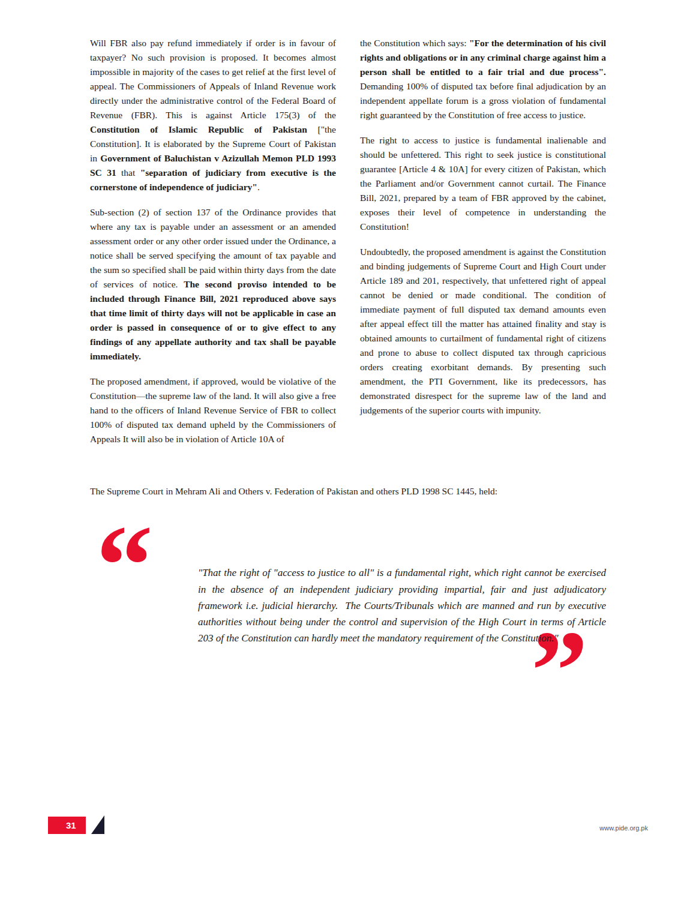Will FBR also pay refund immediately if order is in favour of taxpayer? No such provision is proposed. It becomes almost impossible in majority of the cases to get relief at the first level of appeal. The Commissioners of Appeals of Inland Revenue work directly under the administrative control of the Federal Board of Revenue (FBR). This is against Article 175(3) of the Constitution of Islamic Republic of Pakistan ["the Constitution]. It is elaborated by the Supreme Court of Pakistan in Government of Baluchistan v Azizullah Memon PLD 1993 SC 31 that "separation of judiciary from executive is the cornerstone of independence of judiciary".
Sub-section (2) of section 137 of the Ordinance provides that where any tax is payable under an assessment or an amended assessment order or any other order issued under the Ordinance, a notice shall be served specifying the amount of tax payable and the sum so specified shall be paid within thirty days from the date of services of notice. The second proviso intended to be included through Finance Bill, 2021 reproduced above says that time limit of thirty days will not be applicable in case an order is passed in consequence of or to give effect to any findings of any appellate authority and tax shall be payable immediately.
The proposed amendment, if approved, would be violative of the Constitution—the supreme law of the land. It will also give a free hand to the officers of Inland Revenue Service of FBR to collect 100% of disputed tax demand upheld by the Commissioners of Appeals It will also be in violation of Article 10A of
the Constitution which says: "For the determination of his civil rights and obligations or in any criminal charge against him a person shall be entitled to a fair trial and due process". Demanding 100% of disputed tax before final adjudication by an independent appellate forum is a gross violation of fundamental right guaranteed by the Constitution of free access to justice.
The right to access to justice is fundamental inalienable and should be unfettered. This right to seek justice is constitutional guarantee [Article 4 & 10A] for every citizen of Pakistan, which the Parliament and/or Government cannot curtail. The Finance Bill, 2021, prepared by a team of FBR approved by the cabinet, exposes their level of competence in understanding the Constitution!
Undoubtedly, the proposed amendment is against the Constitution and binding judgements of Supreme Court and High Court under Article 189 and 201, respectively, that unfettered right of appeal cannot be denied or made conditional. The condition of immediate payment of full disputed tax demand amounts even after appeal effect till the matter has attained finality and stay is obtained amounts to curtailment of fundamental right of citizens and prone to abuse to collect disputed tax through capricious orders creating exorbitant demands. By presenting such amendment, the PTI Government, like its predecessors, has demonstrated disrespect for the supreme law of the land and judgements of the superior courts with impunity.
The Supreme Court in Mehram Ali and Others v. Federation of Pakistan and others PLD 1998 SC 1445, held:
“
"That the right of "access to justice to all" is a fundamental right, which right cannot be exercised in the absence of an independent judiciary providing impartial, fair and just adjudicatory framework i.e. judicial hierarchy. The Courts/Tribunals which are manned and run by executive authorities without being under the control and supervision of the High Court in terms of Article 203 of the Constitution can hardly meet the mandatory requirement of the Constitution."
”
31
www.pide.org.pk